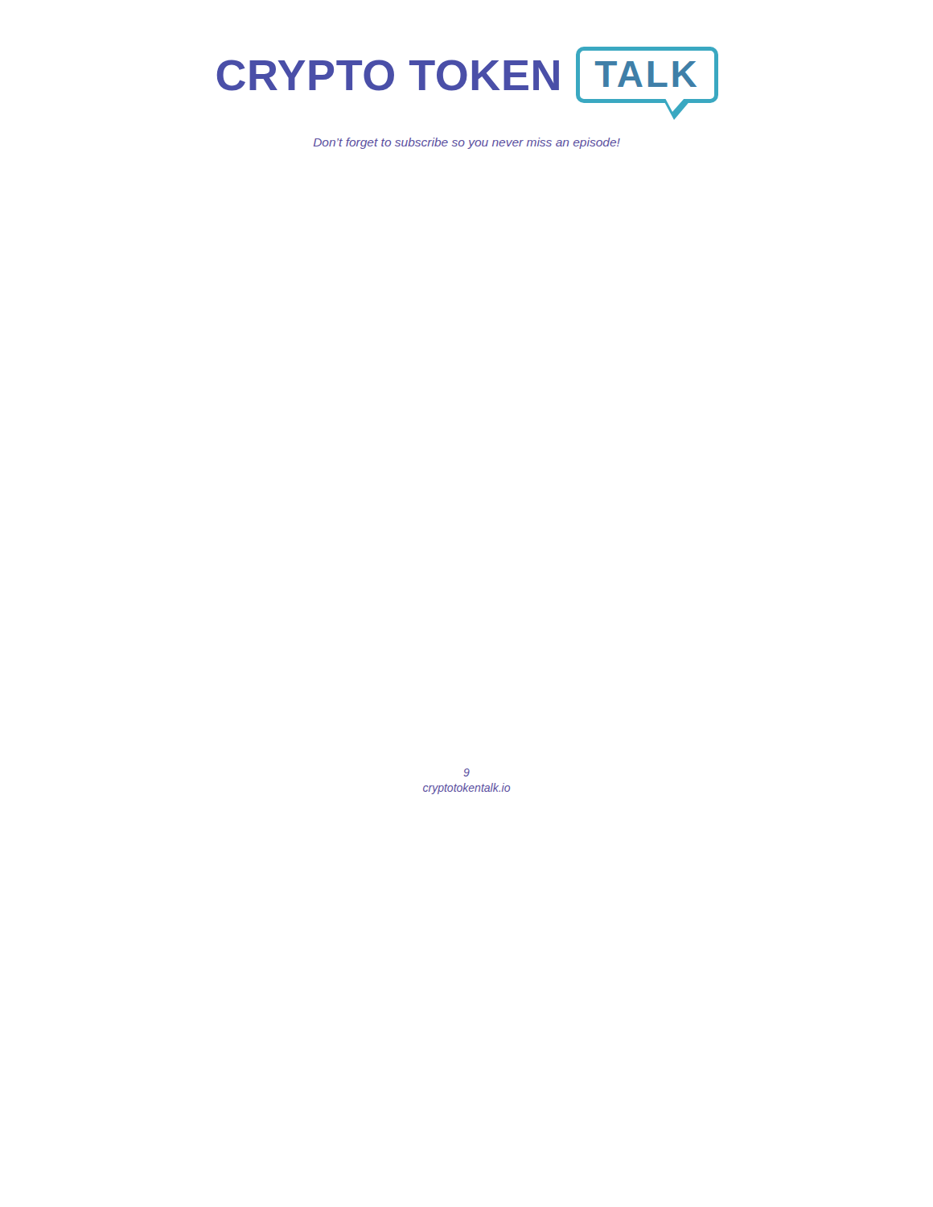CRYPTO TOKEN TALK
Don’t forget to subscribe so you never miss an episode!
9 cryptotokentalk.io